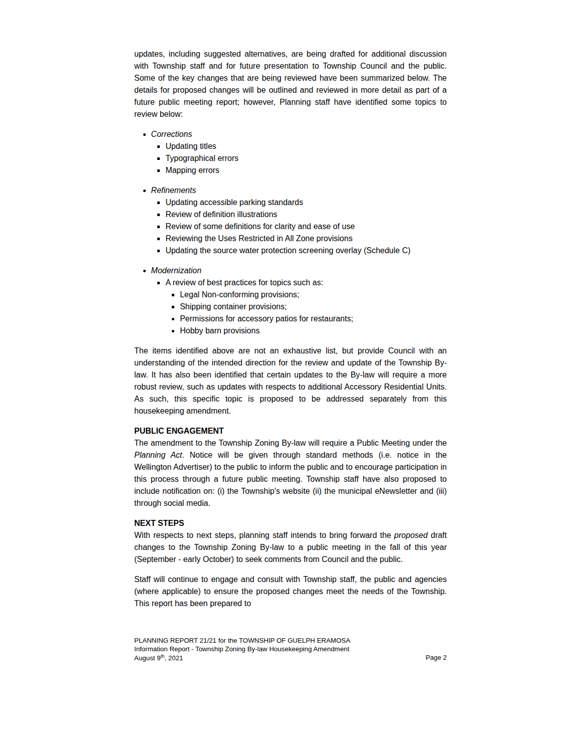updates, including suggested alternatives, are being drafted for additional discussion with Township staff and for future presentation to Township Council and the public. Some of the key changes that are being reviewed have been summarized below. The details for proposed changes will be outlined and reviewed in more detail as part of a future public meeting report; however, Planning staff have identified some topics to review below:
Corrections
Updating titles
Typographical errors
Mapping errors
Refinements
Updating accessible parking standards
Review of definition illustrations
Review of some definitions for clarity and ease of use
Reviewing the Uses Restricted in All Zone provisions
Updating the source water protection screening overlay (Schedule C)
Modernization
A review of best practices for topics such as:
Legal Non-conforming provisions;
Shipping container provisions;
Permissions for accessory patios for restaurants;
Hobby barn provisions
The items identified above are not an exhaustive list, but provide Council with an understanding of the intended direction for the review and update of the Township By-law. It has also been identified that certain updates to the By-law will require a more robust review, such as updates with respects to additional Accessory Residential Units. As such, this specific topic is proposed to be addressed separately from this housekeeping amendment.
Public Engagement
The amendment to the Township Zoning By-law will require a Public Meeting under the Planning Act. Notice will be given through standard methods (i.e. notice in the Wellington Advertiser) to the public to inform the public and to encourage participation in this process through a future public meeting. Township staff have also proposed to include notification on: (i) the Township's website (ii) the municipal eNewsletter and (iii) through social media.
Next Steps
With respects to next steps, planning staff intends to bring forward the proposed draft changes to the Township Zoning By-law to a public meeting in the fall of this year (September - early October) to seek comments from Council and the public.
Staff will continue to engage and consult with Township staff, the public and agencies (where applicable) to ensure the proposed changes meet the needs of the Township. This report has been prepared to
PLANNING REPORT 21/21 for the TOWNSHIP OF GUELPH ERAMOSA Information Report - Township Zoning By-law Housekeeping Amendment August 9th, 2021 Page 2